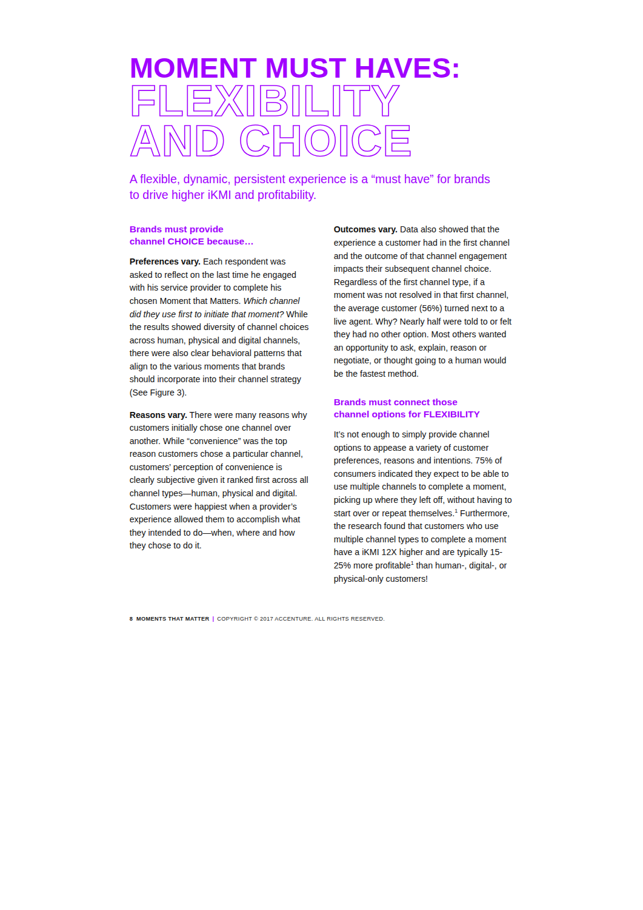MOMENT MUST HAVES: FLEXIBILITY AND CHOICE
A flexible, dynamic, persistent experience is a “must have” for brands to drive higher iKMI and profitability.
Brands must provide
channel CHOICE because…
Preferences vary. Each respondent was asked to reflect on the last time he engaged with his service provider to complete his chosen Moment that Matters. Which channel did they use first to initiate that moment? While the results showed diversity of channel choices across human, physical and digital channels, there were also clear behavioral patterns that align to the various moments that brands should incorporate into their channel strategy (See Figure 3).
Reasons vary. There were many reasons why customers initially chose one channel over another. While “convenience” was the top reason customers chose a particular channel, customers’ perception of convenience is clearly subjective given it ranked first across all channel types—human, physical and digital. Customers were happiest when a provider’s experience allowed them to accomplish what they intended to do—when, where and how they chose to do it.
Outcomes vary. Data also showed that the experience a customer had in the first channel and the outcome of that channel engagement impacts their subsequent channel choice. Regardless of the first channel type, if a moment was not resolved in that first channel, the average customer (56%) turned next to a live agent. Why? Nearly half were told to or felt they had no other option. Most others wanted an opportunity to ask, explain, reason or negotiate, or thought going to a human would be the fastest method.
Brands must connect those
channel options for FLEXIBILITY
It’s not enough to simply provide channel options to appease a variety of customer preferences, reasons and intentions. 75% of consumers indicated they expect to be able to use multiple channels to complete a moment, picking up where they left off, without having to start over or repeat themselves.1 Furthermore, the research found that customers who use multiple channel types to complete a moment have a iKMI 12X higher and are typically 15-25% more profitable1 than human-, digital-, or physical-only customers!
8 MOMENTS THAT MATTER | COPYRIGHT © 2017 ACCENTURE. ALL RIGHTS RESERVED.